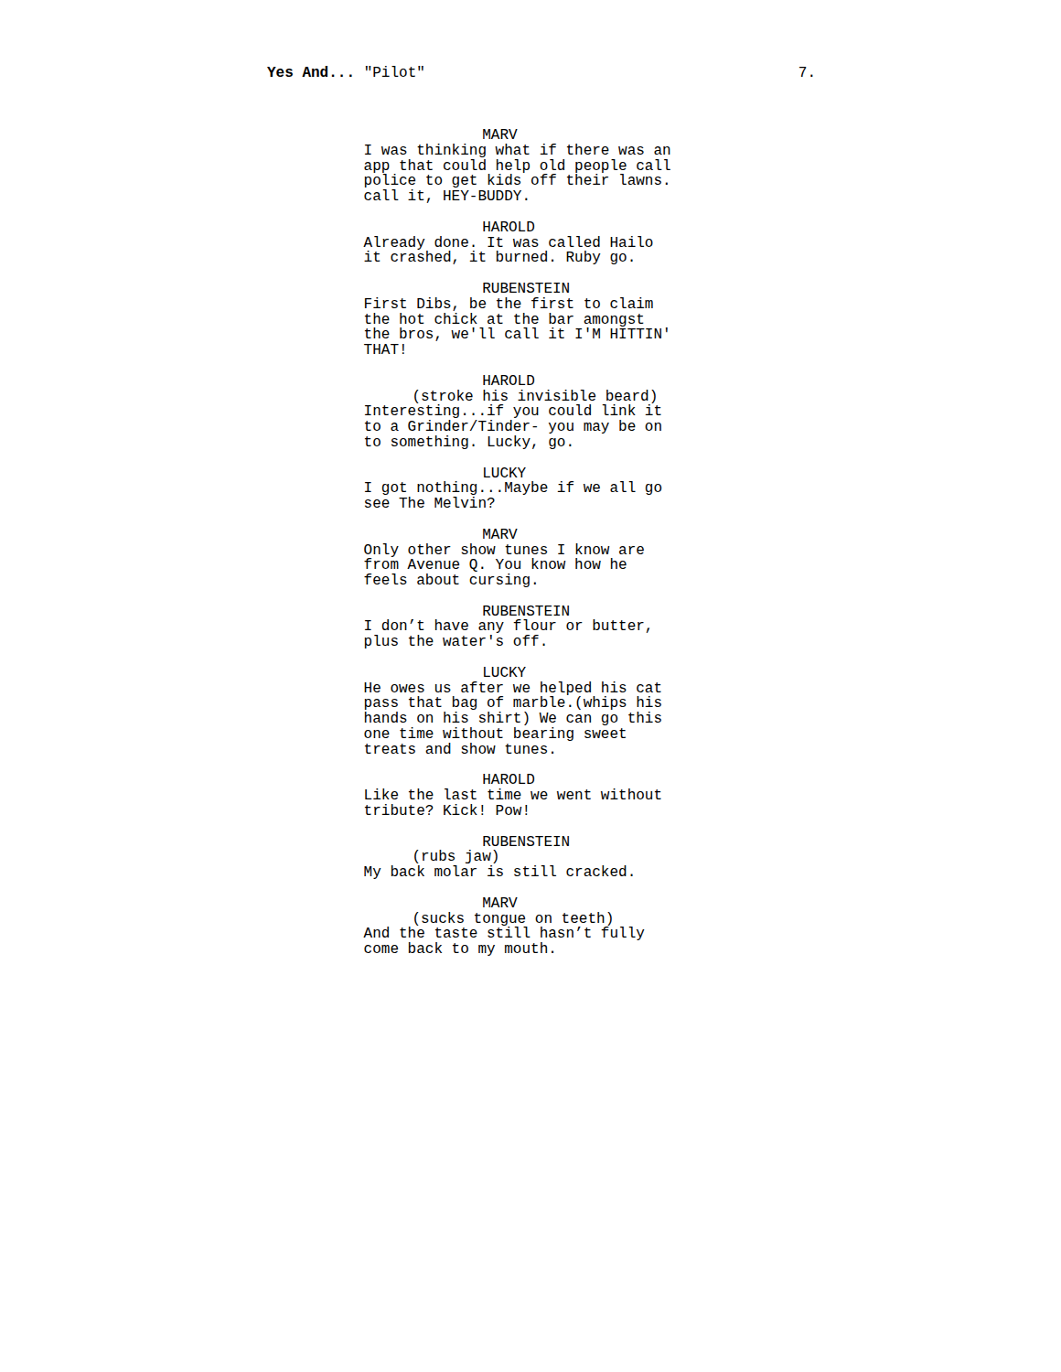Yes And... "Pilot"
7.
MARV
I was thinking what if there was an app that could help old people call police to get kids off their lawns. call it, HEY-BUDDY.
HAROLD
Already done. It was called Hailo it crashed, it burned. Ruby go.
RUBENSTEIN
First Dibs, be the first to claim the hot chick at the bar amongst the bros, we'll call it I'M HITTIN' THAT!
HAROLD
(stroke his invisible beard)
Interesting...if you could link it to a Grinder/Tinder- you may be on to something. Lucky, go.
LUCKY
I got nothing...Maybe if we all go see The Melvin?
MARV
Only other show tunes I know are from Avenue Q. You know how he feels about cursing.
RUBENSTEIN
I don’t have any flour or butter, plus the water's off.
LUCKY
He owes us after we helped his cat pass that bag of marble.(whips his hands on his shirt) We can go this one time without bearing sweet treats and show tunes.
HAROLD
Like the last time we went without tribute? Kick! Pow!
RUBENSTEIN
(rubs jaw)
My back molar is still cracked.
MARV
(sucks tongue on teeth)
And the taste still hasn’t fully come back to my mouth.